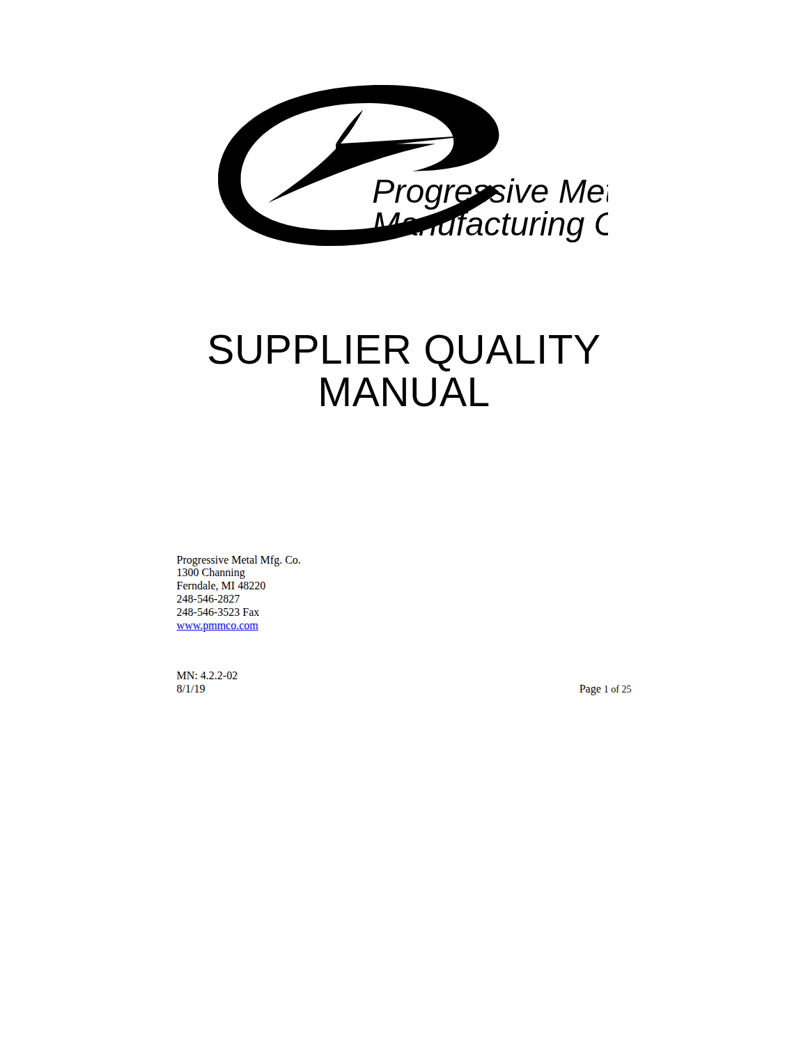Progressive Metal Manufacturing Co.
SUPPLIER QUALITY
MANUAL
Progressive Metal Mfg. Co.
1300 Channing
Ferndale, MI 48220
248-546-2827
248-546-3523 Fax
www.pmmco.com
MN: 4.2.2-02
8/1/19
Page 1 of 25